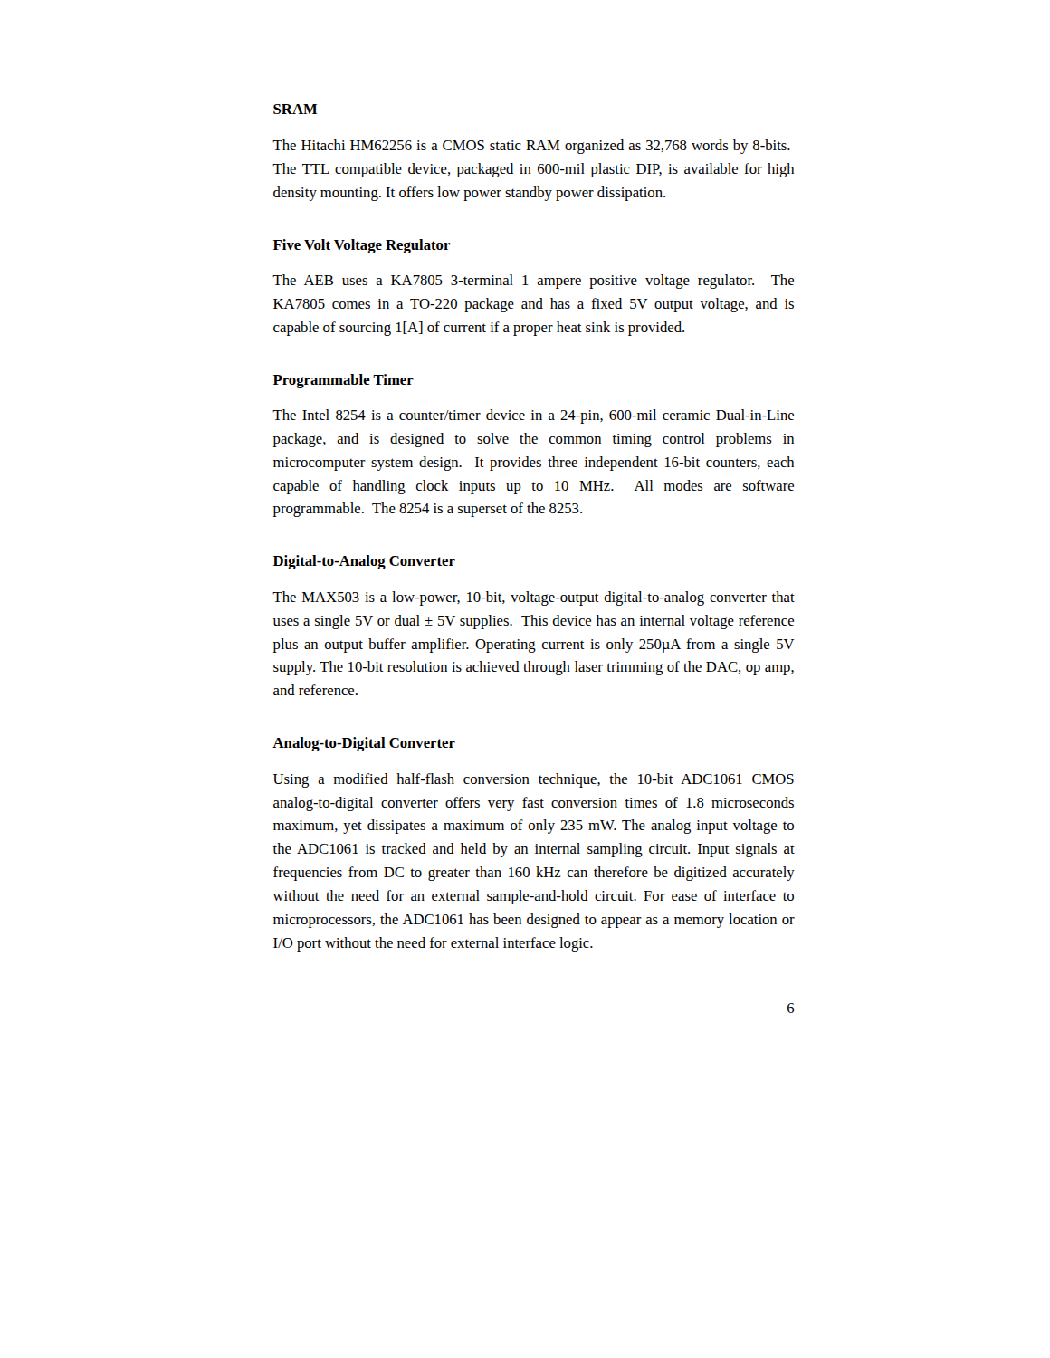SRAM
The Hitachi HM62256 is a CMOS static RAM organized as 32,768 words by 8-bits. The TTL compatible device, packaged in 600-mil plastic DIP, is available for high density mounting. It offers low power standby power dissipation.
Five Volt Voltage Regulator
The AEB uses a KA7805 3-terminal 1 ampere positive voltage regulator. The KA7805 comes in a TO-220 package and has a fixed 5V output voltage, and is capable of sourcing 1[A] of current if a proper heat sink is provided.
Programmable Timer
The Intel 8254 is a counter/timer device in a 24-pin, 600-mil ceramic Dual-in-Line package, and is designed to solve the common timing control problems in microcomputer system design. It provides three independent 16-bit counters, each capable of handling clock inputs up to 10 MHz. All modes are software programmable. The 8254 is a superset of the 8253.
Digital-to-Analog Converter
The MAX503 is a low-power, 10-bit, voltage-output digital-to-analog converter that uses a single 5V or dual ± 5V supplies. This device has an internal voltage reference plus an output buffer amplifier. Operating current is only 250µA from a single 5V supply. The 10-bit resolution is achieved through laser trimming of the DAC, op amp, and reference.
Analog-to-Digital Converter
Using a modified half-flash conversion technique, the 10-bit ADC1061 CMOS analog-to-digital converter offers very fast conversion times of 1.8 microseconds maximum, yet dissipates a maximum of only 235 mW. The analog input voltage to the ADC1061 is tracked and held by an internal sampling circuit. Input signals at frequencies from DC to greater than 160 kHz can therefore be digitized accurately without the need for an external sample-and-hold circuit. For ease of interface to microprocessors, the ADC1061 has been designed to appear as a memory location or I/O port without the need for external interface logic.
6